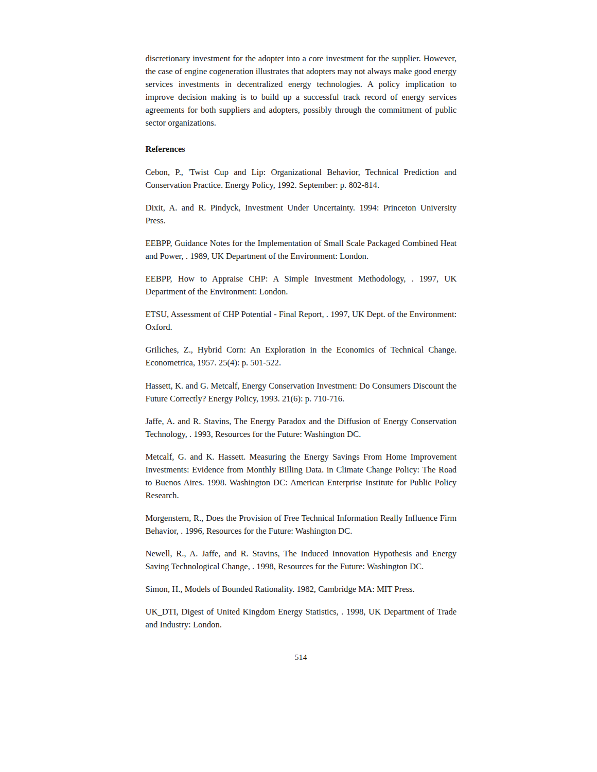discretionary investment for the adopter into a core investment for the supplier. However, the case of engine cogeneration illustrates that adopters may not always make good energy services investments in decentralized energy technologies. A policy implication to improve decision making is to build up a successful track record of energy services agreements for both suppliers and adopters, possibly through the commitment of public sector organizations.
References
Cebon, P., 'Twist Cup and Lip: Organizational Behavior, Technical Prediction and Conservation Practice. Energy Policy, 1992. September: p. 802-814.
Dixit, A. and R. Pindyck, Investment Under Uncertainty. 1994: Princeton University Press.
EEBPP, Guidance Notes for the Implementation of Small Scale Packaged Combined Heat and Power, . 1989, UK Department of the Environment: London.
EEBPP, How to Appraise CHP: A Simple Investment Methodology, . 1997, UK Department of the Environment: London.
ETSU, Assessment of CHP Potential - Final Report, . 1997, UK Dept. of the Environment: Oxford.
Griliches, Z., Hybrid Corn: An Exploration in the Economics of Technical Change. Econometrica, 1957. 25(4): p. 501-522.
Hassett, K. and G. Metcalf, Energy Conservation Investment: Do Consumers Discount the Future Correctly? Energy Policy, 1993. 21(6): p. 710-716.
Jaffe, A. and R. Stavins, The Energy Paradox and the Diffusion of Energy Conservation Technology, . 1993, Resources for the Future: Washington DC.
Metcalf, G. and K. Hassett. Measuring the Energy Savings From Home Improvement Investments: Evidence from Monthly Billing Data. in Climate Change Policy: The Road to Buenos Aires. 1998. Washington DC: American Enterprise Institute for Public Policy Research.
Morgenstern, R., Does the Provision of Free Technical Information Really Influence Firm Behavior, . 1996, Resources for the Future: Washington DC.
Newell, R., A. Jaffe, and R. Stavins, The Induced Innovation Hypothesis and Energy Saving Technological Change, . 1998, Resources for the Future: Washington DC.
Simon, H., Models of Bounded Rationality. 1982, Cambridge MA: MIT Press.
UK_DTI, Digest of United Kingdom Energy Statistics, . 1998, UK Department of Trade and Industry: London.
514